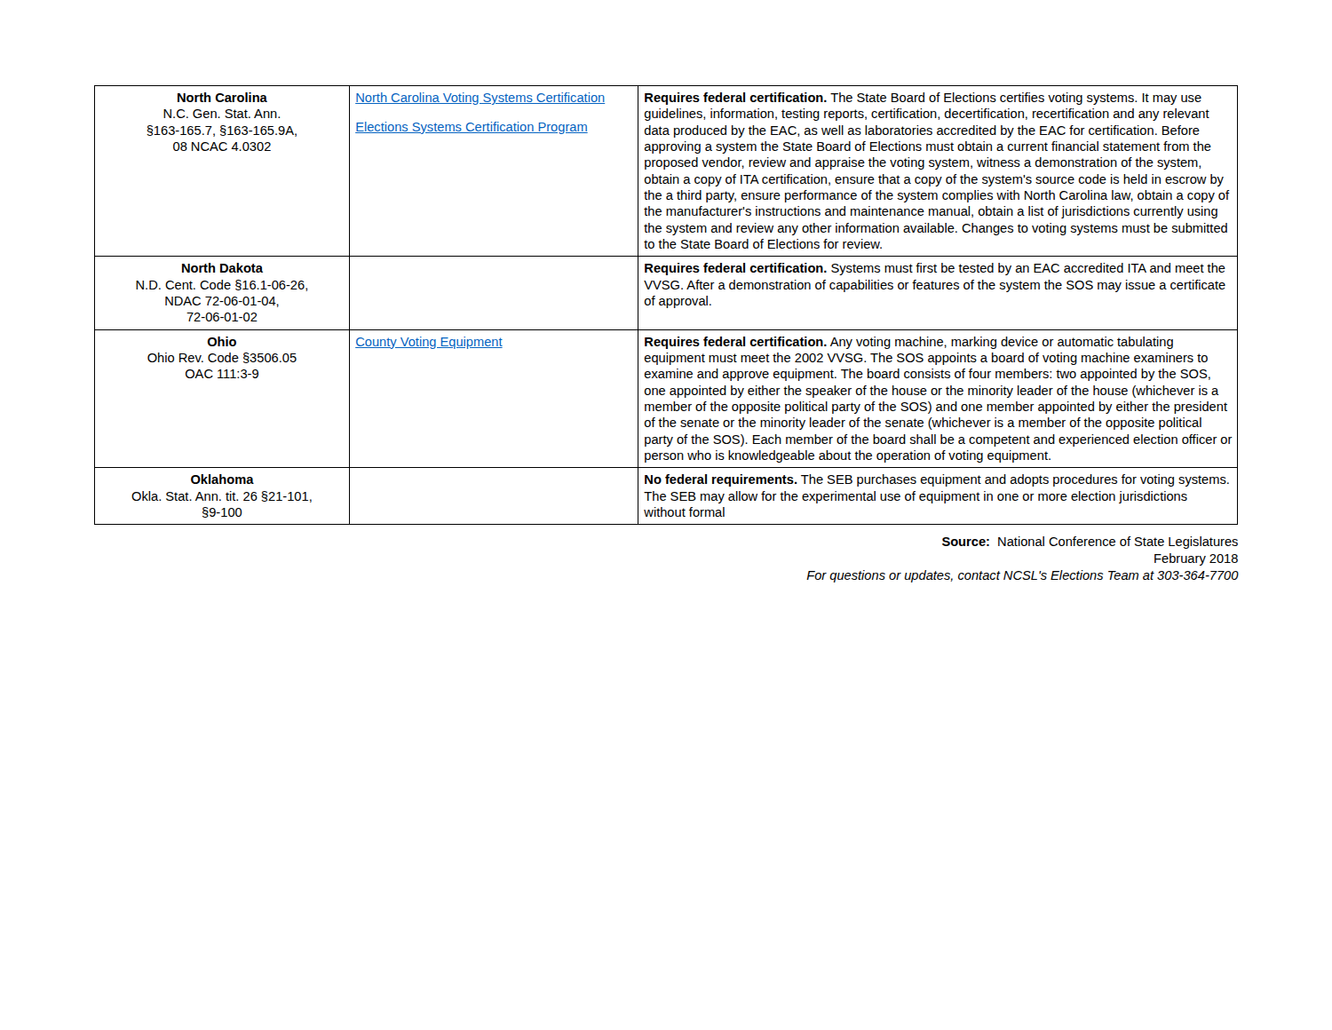| North Carolina N.C. Gen. Stat. Ann. §163-165.7, §163-165.9A, 08 NCAC 4.0302 | North Carolina Voting Systems Certification Elections Systems Certification Program | Requires federal certification. The State Board of Elections certifies voting systems. It may use guidelines, information, testing reports, certification, decertification, recertification and any relevant data produced by the EAC, as well as laboratories accredited by the EAC for certification. Before approving a system the State Board of Elections must obtain a current financial statement from the proposed vendor, review and appraise the voting system, witness a demonstration of the system, obtain a copy of ITA certification, ensure that a copy of the system's source code is held in escrow by the a third party, ensure performance of the system complies with North Carolina law, obtain a copy of the manufacturer's instructions and maintenance manual, obtain a list of jurisdictions currently using the system and review any other information available. Changes to voting systems must be submitted to the State Board of Elections for review. |
| North Dakota N.D. Cent. Code §16.1-06-26, NDAC 72-06-01-04, 72-06-01-02 | | Requires federal certification. Systems must first be tested by an EAC accredited ITA and meet the VVSG. After a demonstration of capabilities or features of the system the SOS may issue a certificate of approval. |
| Ohio Ohio Rev. Code §3506.05 OAC 111:3-9 | County Voting Equipment | Requires federal certification. Any voting machine, marking device or automatic tabulating equipment must meet the 2002 VVSG. The SOS appoints a board of voting machine examiners to examine and approve equipment. The board consists of four members: two appointed by the SOS, one appointed by either the speaker of the house or the minority leader of the house (whichever is a member of the opposite political party of the SOS) and one member appointed by either the president of the senate or the minority leader of the senate (whichever is a member of the opposite political party of the SOS). Each member of the board shall be a competent and experienced election officer or person who is knowledgeable about the operation of voting equipment. |
| Oklahoma Okla. Stat. Ann. tit. 26 §21-101, §9-100 | | No federal requirements. The SEB purchases equipment and adopts procedures for voting systems. The SEB may allow for the experimental use of equipment in one or more election jurisdictions without formal |
Source: National Conference of State Legislatures
February 2018
For questions or updates, contact NCSL's Elections Team at 303-364-7700